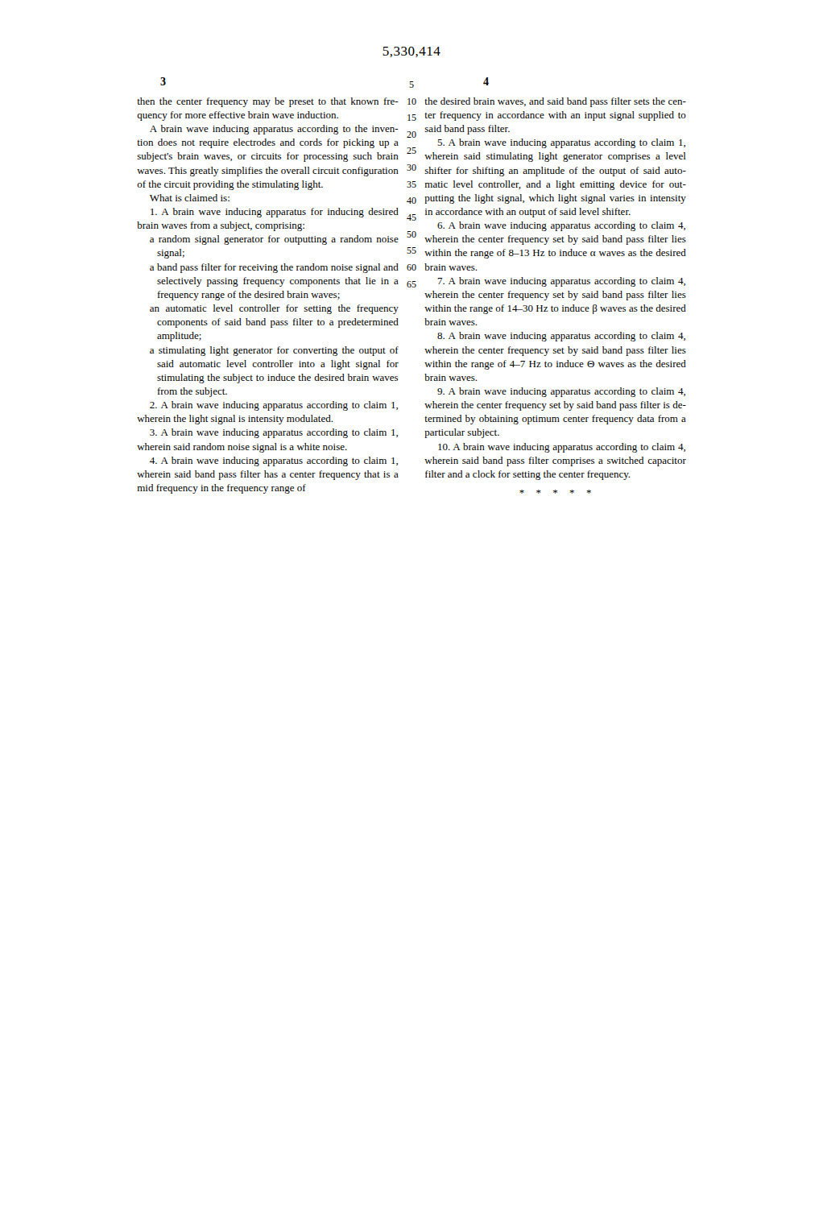5,330,414
3 4
then the center frequency may be preset to that known frequency for more effective brain wave induction.
A brain wave inducing apparatus according to the invention does not require electrodes and cords for picking up a subject's brain waves, or circuits for processing such brain waves. This greatly simplifies the overall circuit configuration of the circuit providing the stimulating light.
What is claimed is:
1. A brain wave inducing apparatus for inducing desired brain waves from a subject, comprising:
a random signal generator for outputting a random noise signal;
a band pass filter for receiving the random noise signal and selectively passing frequency components that lie in a frequency range of the desired brain waves;
an automatic level controller for setting the frequency components of said band pass filter to a predetermined amplitude;
a stimulating light generator for converting the output of said automatic level controller into a light signal for stimulating the subject to induce the desired brain waves from the subject.
2. A brain wave inducing apparatus according to claim 1, wherein the light signal is intensity modulated.
3. A brain wave inducing apparatus according to claim 1, wherein said random noise signal is a white noise.
4. A brain wave inducing apparatus according to claim 1, wherein said band pass filter has a center frequency that is a mid frequency in the frequency range of
the desired brain waves, and said band pass filter sets the center frequency in accordance with an input signal supplied to said band pass filter.
5. A brain wave inducing apparatus according to claim 1, wherein said stimulating light generator comprises a level shifter for shifting an amplitude of the output of said automatic level controller, and a light emitting device for outputting the light signal, which light signal varies in intensity in accordance with an output of said level shifter.
6. A brain wave inducing apparatus according to claim 4, wherein the center frequency set by said band pass filter lies within the range of 8–13 Hz to induce α waves as the desired brain waves.
7. A brain wave inducing apparatus according to claim 4, wherein the center frequency set by said band pass filter lies within the range of 14–30 Hz to induce β waves as the desired brain waves.
8. A brain wave inducing apparatus according to claim 4, wherein the center frequency set by said band pass filter lies within the range of 4–7 Hz to induce Θ waves as the desired brain waves.
9. A brain wave inducing apparatus according to claim 4, wherein the center frequency set by said band pass filter is determined by obtaining optimum center frequency data from a particular subject.
10. A brain wave inducing apparatus according to claim 4, wherein said band pass filter comprises a switched capacitor filter and a clock for setting the center frequency.
*****
5
10
15
20
25
30
35
40
45
50
55
60
65